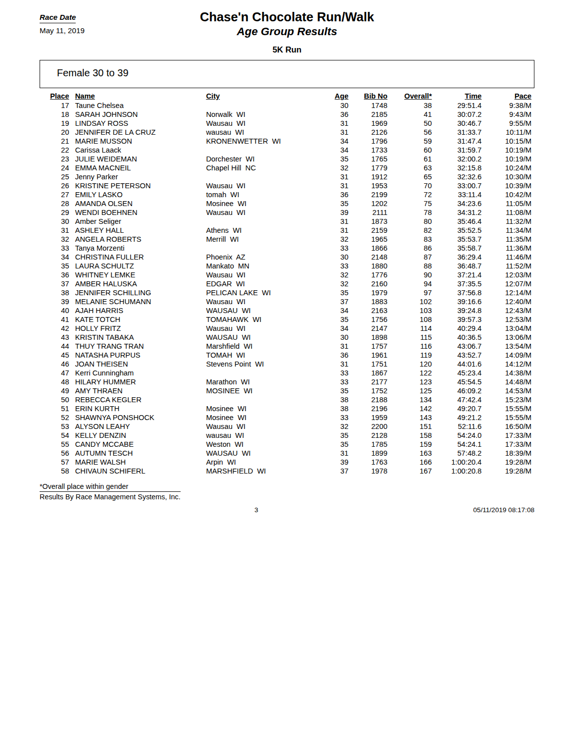Race Date May 11, 2019
Chase'n Chocolate Run/Walk
Age Group Results
5K Run
Female 30 to 39
| Place | Name | City | Age | Bib No | Overall* | Time | Pace |
| --- | --- | --- | --- | --- | --- | --- | --- |
| 17 | Taune Chelsea | | 30 | 1748 | 38 | 29:51.4 | 9:38/M |
| 18 | SARAH JOHNSON | Norwalk WI | 36 | 2185 | 41 | 30:07.2 | 9:43/M |
| 19 | LINDSAY ROSS | Wausau WI | 31 | 1969 | 50 | 30:46.7 | 9:55/M |
| 20 | JENNIFER DE LA CRUZ | wausau WI | 31 | 2126 | 56 | 31:33.7 | 10:11/M |
| 21 | MARIE MUSSON | KRONENWETTER WI | 34 | 1796 | 59 | 31:47.4 | 10:15/M |
| 22 | Carissa Laack | | 34 | 1733 | 60 | 31:59.7 | 10:19/M |
| 23 | JULIE WEIDEMAN | Dorchester WI | 35 | 1765 | 61 | 32:00.2 | 10:19/M |
| 24 | EMMA MACNEIL | Chapel Hill NC | 32 | 1779 | 63 | 32:15.8 | 10:24/M |
| 25 | Jenny Parker | | 31 | 1912 | 65 | 32:32.6 | 10:30/M |
| 26 | KRISTINE PETERSON | Wausau WI | 31 | 1953 | 70 | 33:00.7 | 10:39/M |
| 27 | EMILY LASKO | tomah WI | 36 | 2199 | 72 | 33:11.4 | 10:42/M |
| 28 | AMANDA OLSEN | Mosinee WI | 35 | 1202 | 75 | 34:23.6 | 11:05/M |
| 29 | WENDI BOEHNEN | Wausau WI | 39 | 2111 | 78 | 34:31.2 | 11:08/M |
| 30 | Amber Seliger | | 31 | 1873 | 80 | 35:46.4 | 11:32/M |
| 31 | ASHLEY HALL | Athens WI | 31 | 2159 | 82 | 35:52.5 | 11:34/M |
| 32 | ANGELA ROBERTS | Merrill WI | 32 | 1965 | 83 | 35:53.7 | 11:35/M |
| 33 | Tanya Morzenti | | 33 | 1866 | 86 | 35:58.7 | 11:36/M |
| 34 | CHRISTINA FULLER | Phoenix AZ | 30 | 2148 | 87 | 36:29.4 | 11:46/M |
| 35 | LAURA SCHULTZ | Mankato MN | 33 | 1880 | 88 | 36:48.7 | 11:52/M |
| 36 | WHITNEY LEMKE | Wausau WI | 32 | 1776 | 90 | 37:21.4 | 12:03/M |
| 37 | AMBER HALUSKA | EDGAR WI | 32 | 2160 | 94 | 37:35.5 | 12:07/M |
| 38 | JENNIFER SCHILLING | PELICAN LAKE WI | 35 | 1979 | 97 | 37:56.8 | 12:14/M |
| 39 | MELANIE SCHUMANN | Wausau WI | 37 | 1883 | 102 | 39:16.6 | 12:40/M |
| 40 | AJAH HARRIS | WAUSAU WI | 34 | 2163 | 103 | 39:24.8 | 12:43/M |
| 41 | KATE TOTCH | TOMAHAWK WI | 35 | 1756 | 108 | 39:57.3 | 12:53/M |
| 42 | HOLLY FRITZ | Wausau WI | 34 | 2147 | 114 | 40:29.4 | 13:04/M |
| 43 | KRISTIN TABAKA | WAUSAU WI | 30 | 1898 | 115 | 40:36.5 | 13:06/M |
| 44 | THUY TRANG TRAN | Marshfield WI | 31 | 1757 | 116 | 43:06.7 | 13:54/M |
| 45 | NATASHA PURPUS | TOMAH WI | 36 | 1961 | 119 | 43:52.7 | 14:09/M |
| 46 | JOAN THEISEN | Stevens Point WI | 31 | 1751 | 120 | 44:01.6 | 14:12/M |
| 47 | Kerri Cunningham | | 33 | 1867 | 122 | 45:23.4 | 14:38/M |
| 48 | HILARY HUMMER | Marathon WI | 33 | 2177 | 123 | 45:54.5 | 14:48/M |
| 49 | AMY THRAEN | MOSINEE WI | 35 | 1752 | 125 | 46:09.2 | 14:53/M |
| 50 | REBECCA KEGLER | | 38 | 2188 | 134 | 47:42.4 | 15:23/M |
| 51 | ERIN KURTH | Mosinee WI | 38 | 2196 | 142 | 49:20.7 | 15:55/M |
| 52 | SHAWNYA PONSHOCK | Mosinee WI | 33 | 1959 | 143 | 49:21.2 | 15:55/M |
| 53 | ALYSON LEAHY | Wausau WI | 32 | 2200 | 151 | 52:11.6 | 16:50/M |
| 54 | KELLY DENZIN | wausau WI | 35 | 2128 | 158 | 54:24.0 | 17:33/M |
| 55 | CANDY MCCABE | Weston WI | 35 | 1785 | 159 | 54:24.1 | 17:33/M |
| 56 | AUTUMN TESCH | WAUSAU WI | 31 | 1899 | 163 | 57:48.2 | 18:39/M |
| 57 | MARIE WALSH | Arpin WI | 39 | 1763 | 166 | 1:00:20.4 | 19:28/M |
| 58 | CHIVAUN SCHIFERL | MARSHFIELD WI | 37 | 1978 | 167 | 1:00:20.8 | 19:28/M |
*Overall place within gender
Results By Race Management Systems, Inc.
3
05/11/2019 08:17:08